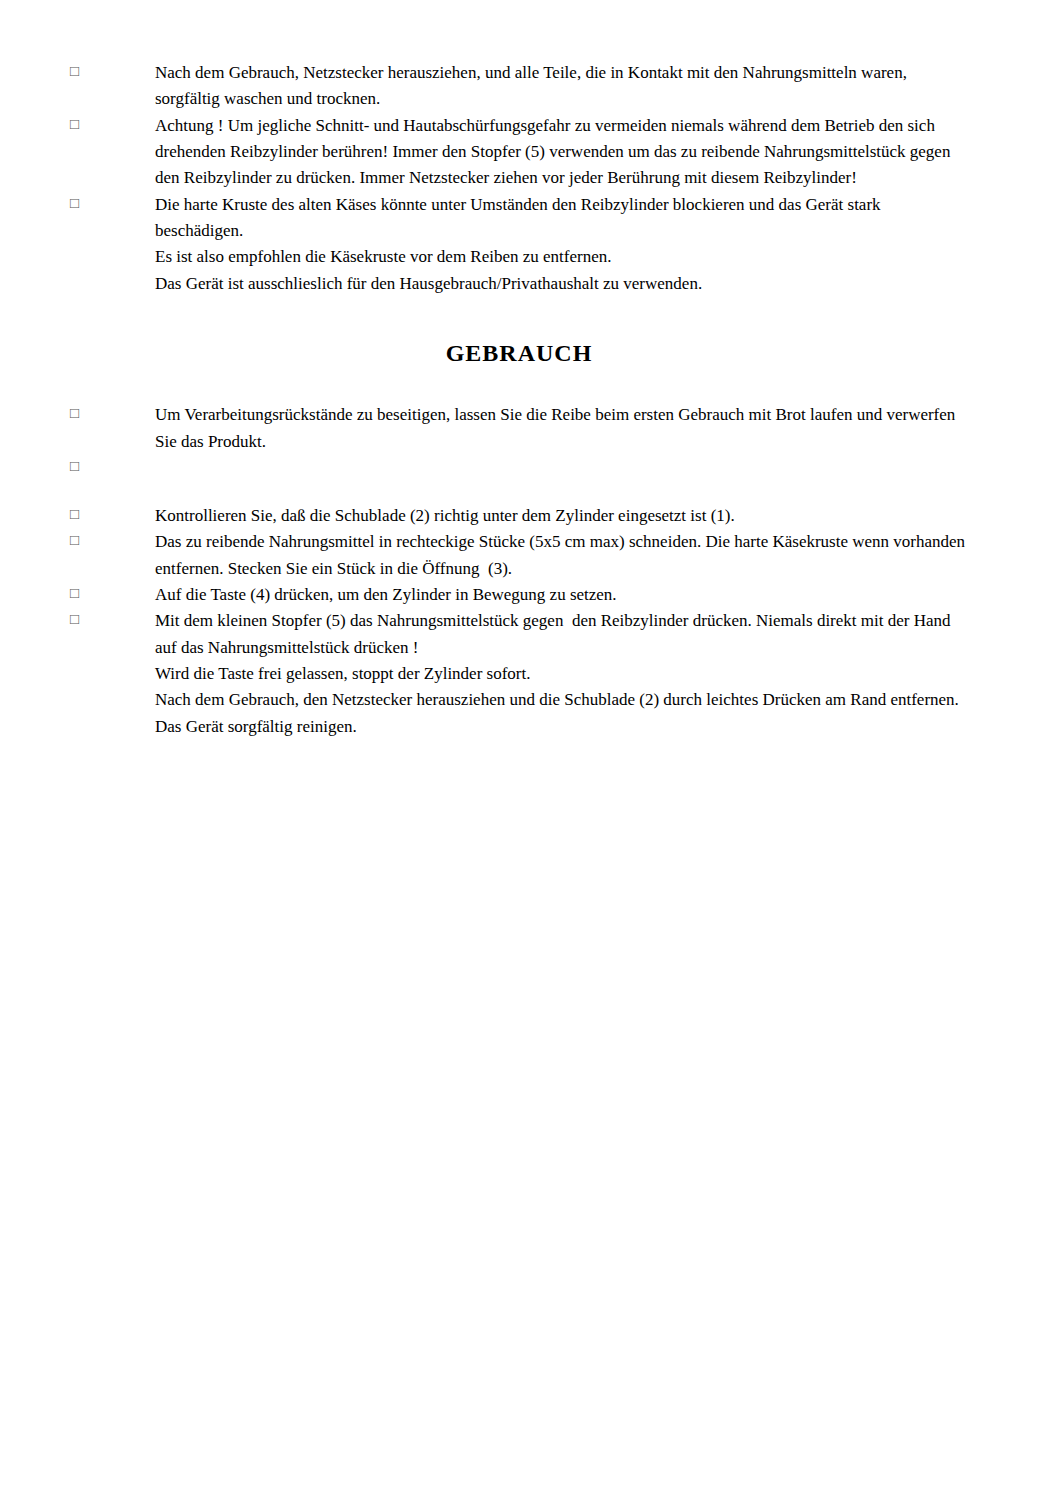Nach dem Gebrauch, Netzstecker herausziehen, und alle Teile, die in Kontakt mit den Nahrungsmitteln waren, sorgfältig waschen und trocknen.
Achtung ! Um jegliche Schnitt- und Hautabschürfungsgefahr zu vermeiden niemals während dem Betrieb den sich drehenden Reibzylinder berühren! Immer den Stopfer (5) verwenden um das zu reibende Nahrungsmittelstück gegen den Reibzylinder zu drücken. Immer Netzstecker ziehen vor jeder Berührung mit diesem Reibzylinder!
Die harte Kruste des alten Käses könnte unter Umständen den Reibzylinder blockieren und das Gerät stark beschädigen.
Es ist also empfohlen die Käsekruste vor dem Reiben zu entfernen.
Das Gerät ist ausschlieslich für den Hausgebrauch/Privathaushalt zu verwenden.
GEBRAUCH
Um Verarbeitungsrückstände zu beseitigen, lassen Sie die Reibe beim ersten Gebrauch mit Brot laufen und verwerfen Sie das Produkt.
Kontrollieren Sie, daß die Schublade (2) richtig unter dem Zylinder eingesetzt ist (1).
Das zu reibende Nahrungsmittel in rechteckige Stücke (5x5 cm max) schneiden. Die harte Käsekruste wenn vorhanden entfernen. Stecken Sie ein Stück in die Öffnung (3).
Auf die Taste (4) drücken, um den Zylinder in Bewegung zu setzen.
Mit dem kleinen Stopfer (5) das Nahrungsmittelstück gegen den Reibzylinder drücken. Niemals direkt mit der Hand auf das Nahrungsmittelstück drücken !
Wird die Taste frei gelassen, stoppt der Zylinder sofort.
Nach dem Gebrauch, den Netzstecker herausziehen und die Schublade (2) durch leichtes Drücken am Rand entfernen. Das Gerät sorgfältig reinigen.